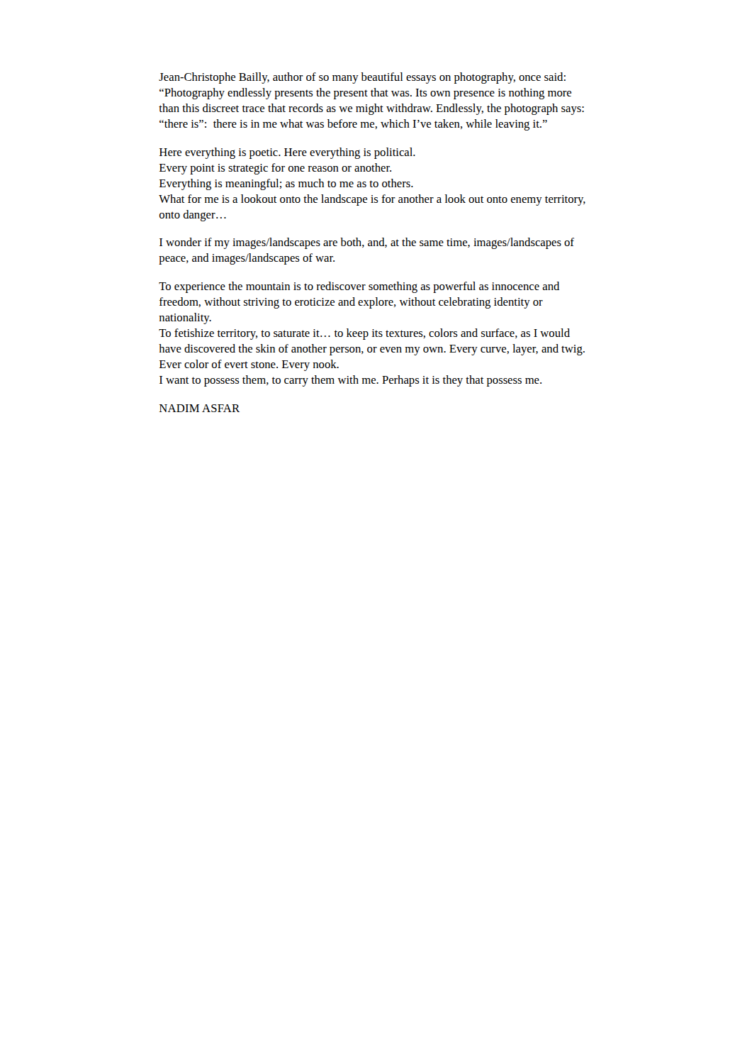Jean-Christophe Bailly, author of so many beautiful essays on photography, once said:
“Photography endlessly presents the present that was. Its own presence is nothing more than this discreet trace that records as we might withdraw. Endlessly, the photograph says: “there is”: there is in me what was before me, which I’ve taken, while leaving it.”
Here everything is poetic. Here everything is political.
Every point is strategic for one reason or another.
Everything is meaningful; as much to me as to others.
What for me is a lookout onto the landscape is for another a look out onto enemy territory, onto danger…
I wonder if my images/landscapes are both, and, at the same time, images/landscapes of peace, and images/landscapes of war.
To experience the mountain is to rediscover something as powerful as innocence and freedom, without striving to eroticize and explore, without celebrating identity or nationality.
To fetishize territory, to saturate it… to keep its textures, colors and surface, as I would have discovered the skin of another person, or even my own. Every curve, layer, and twig. Ever color of evert stone. Every nook.
I want to possess them, to carry them with me. Perhaps it is they that possess me.
NADIM ASFAR